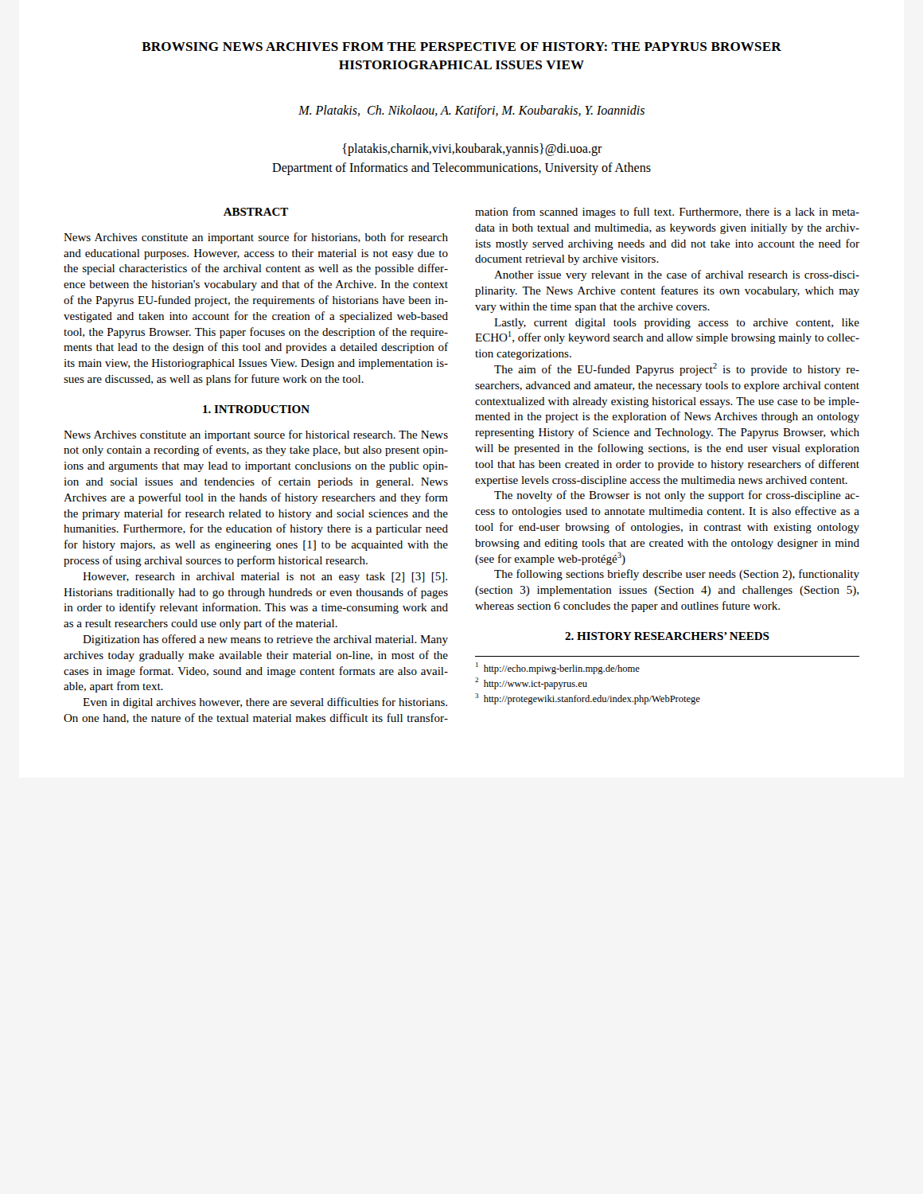Browsing News Archives from the Perspective of History: The Papyrus Browser Historiographical Issues View
M. Platakis, Ch. Nikolaou, A. Katifori, M. Koubarakis, Y. Ioannidis
{platakis,charnik,vivi,koubarak,yannis}@di.uoa.gr Department of Informatics and Telecommunications, University of Athens
Abstract
News Archives constitute an important source for historians, both for research and educational purposes. However, access to their material is not easy due to the special characteristics of the archival content as well as the possible difference between the historian's vocabulary and that of the Archive. In the context of the Papyrus EU-funded project, the requirements of historians have been investigated and taken into account for the creation of a specialized web-based tool, the Papyrus Browser. This paper focuses on the description of the requirements that lead to the design of this tool and provides a detailed description of its main view, the Historiographical Issues View. Design and implementation issues are discussed, as well as plans for future work on the tool.
1. Introduction
News Archives constitute an important source for historical research. The News not only contain a recording of events, as they take place, but also present opinions and arguments that may lead to important conclusions on the public opinion and social issues and tendencies of certain periods in general. News Archives are a powerful tool in the hands of history researchers and they form the primary material for research related to history and social sciences and the humanities. Furthermore, for the education of history there is a particular need for history majors, as well as engineering ones [1] to be acquainted with the process of using archival sources to perform historical research.
However, research in archival material is not an easy task [2] [3] [5]. Historians traditionally had to go through hundreds or even thousands of pages in order to identify relevant information. This was a time-consuming work and as a result researchers could use only part of the material.
Digitization has offered a new means to retrieve the archival material. Many archives today gradually make available their material on-line, in most of the cases in image format. Video, sound and image content formats are also available, apart from text.
Even in digital archives however, there are several difficulties for historians. On one hand, the nature of the textual material makes difficult its full transformation from scanned images to full text. Furthermore, there is a lack in metadata in both textual and multimedia, as keywords given initially by the archivists mostly served archiving needs and did not take into account the need for document retrieval by archive visitors.
Another issue very relevant in the case of archival research is cross-disciplinarity. The News Archive content features its own vocabulary, which may vary within the time span that the archive covers.
Lastly, current digital tools providing access to archive content, like ECHO1, offer only keyword search and allow simple browsing mainly to collection categorizations.
The aim of the EU-funded Papyrus project2 is to provide to history researchers, advanced and amateur, the necessary tools to explore archival content contextualized with already existing historical essays. The use case to be implemented in the project is the exploration of News Archives through an ontology representing History of Science and Technology. The Papyrus Browser, which will be presented in the following sections, is the end user visual exploration tool that has been created in order to provide to history researchers of different expertise levels cross-discipline access the multimedia news archived content.
The novelty of the Browser is not only the support for cross-discipline access to ontologies used to annotate multimedia content. It is also effective as a tool for end-user browsing of ontologies, in contrast with existing ontology browsing and editing tools that are created with the ontology designer in mind (see for example web-protégé3)
The following sections briefly describe user needs (Section 2), functionality (section 3) implementation issues (Section 4) and challenges (Section 5), whereas section 6 concludes the paper and outlines future work.
2. History Researchers’ Needs
1 http://echo.mpiwg-berlin.mpg.de/home
2 http://www.ict-papyrus.eu
3 http://protegewiki.stanford.edu/index.php/WebProtege